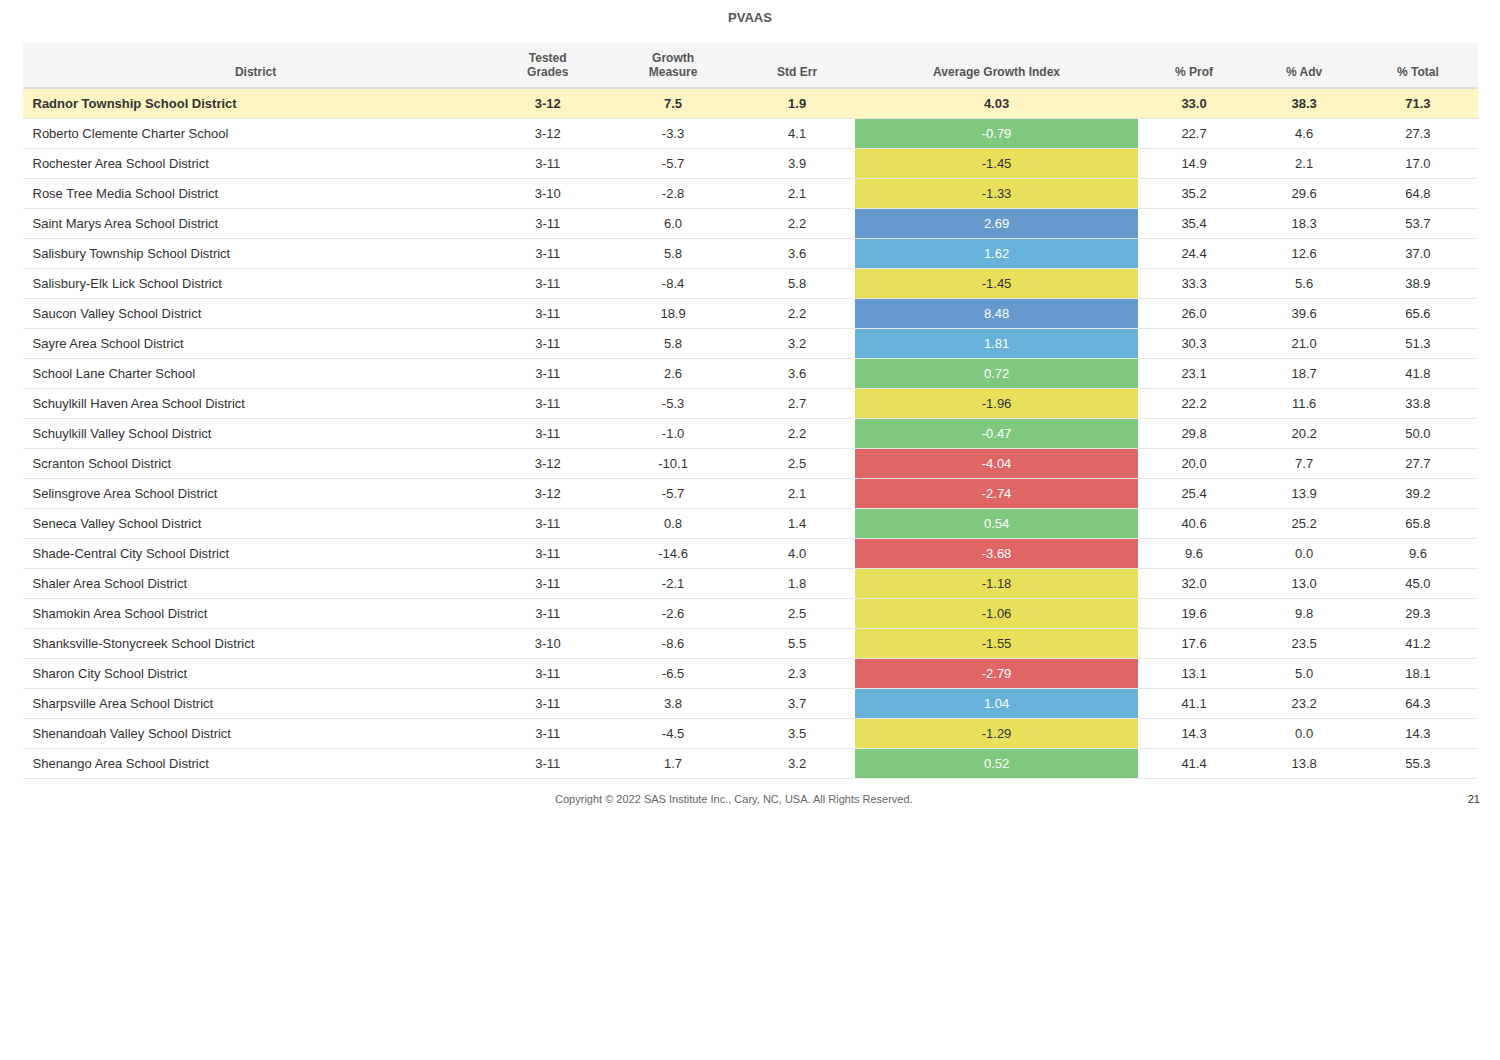PVAAS
| District | Tested Grades | Growth Measure | Std Err | Average Growth Index | % Prof | % Adv | % Total |
| --- | --- | --- | --- | --- | --- | --- | --- |
| Radnor Township School District | 3-12 | 7.5 | 1.9 | 4.03 | 33.0 | 38.3 | 71.3 |
| Roberto Clemente Charter School | 3-12 | -3.3 | 4.1 | -0.79 | 22.7 | 4.6 | 27.3 |
| Rochester Area School District | 3-11 | -5.7 | 3.9 | -1.45 | 14.9 | 2.1 | 17.0 |
| Rose Tree Media School District | 3-10 | -2.8 | 2.1 | -1.33 | 35.2 | 29.6 | 64.8 |
| Saint Marys Area School District | 3-11 | 6.0 | 2.2 | 2.69 | 35.4 | 18.3 | 53.7 |
| Salisbury Township School District | 3-11 | 5.8 | 3.6 | 1.62 | 24.4 | 12.6 | 37.0 |
| Salisbury-Elk Lick School District | 3-11 | -8.4 | 5.8 | -1.45 | 33.3 | 5.6 | 38.9 |
| Saucon Valley School District | 3-11 | 18.9 | 2.2 | 8.48 | 26.0 | 39.6 | 65.6 |
| Sayre Area School District | 3-11 | 5.8 | 3.2 | 1.81 | 30.3 | 21.0 | 51.3 |
| School Lane Charter School | 3-11 | 2.6 | 3.6 | 0.72 | 23.1 | 18.7 | 41.8 |
| Schuylkill Haven Area School District | 3-11 | -5.3 | 2.7 | -1.96 | 22.2 | 11.6 | 33.8 |
| Schuylkill Valley School District | 3-11 | -1.0 | 2.2 | -0.47 | 29.8 | 20.2 | 50.0 |
| Scranton School District | 3-12 | -10.1 | 2.5 | -4.04 | 20.0 | 7.7 | 27.7 |
| Selinsgrove Area School District | 3-12 | -5.7 | 2.1 | -2.74 | 25.4 | 13.9 | 39.2 |
| Seneca Valley School District | 3-11 | 0.8 | 1.4 | 0.54 | 40.6 | 25.2 | 65.8 |
| Shade-Central City School District | 3-11 | -14.6 | 4.0 | -3.68 | 9.6 | 0.0 | 9.6 |
| Shaler Area School District | 3-11 | -2.1 | 1.8 | -1.18 | 32.0 | 13.0 | 45.0 |
| Shamokin Area School District | 3-11 | -2.6 | 2.5 | -1.06 | 19.6 | 9.8 | 29.3 |
| Shanksville-Stonycreek School District | 3-10 | -8.6 | 5.5 | -1.55 | 17.6 | 23.5 | 41.2 |
| Sharon City School District | 3-11 | -6.5 | 2.3 | -2.79 | 13.1 | 5.0 | 18.1 |
| Sharpsville Area School District | 3-11 | 3.8 | 3.7 | 1.04 | 41.1 | 23.2 | 64.3 |
| Shenandoah Valley School District | 3-11 | -4.5 | 3.5 | -1.29 | 14.3 | 0.0 | 14.3 |
| Shenango Area School District | 3-11 | 1.7 | 3.2 | 0.52 | 41.4 | 13.8 | 55.3 |
Copyright © 2022 SAS Institute Inc., Cary, NC, USA. All Rights Reserved. 21